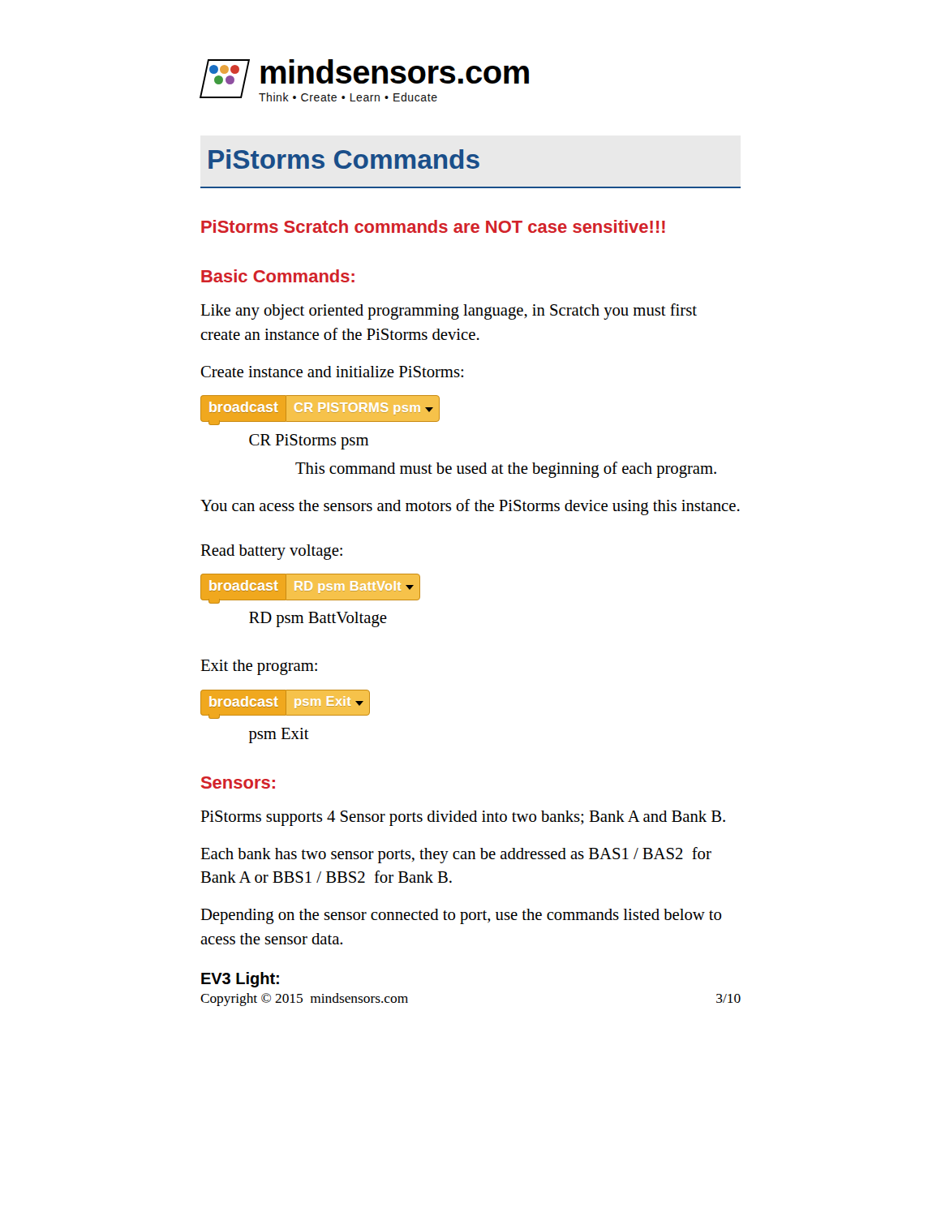mindsensors.com
Think • Create • Learn • Educate
PiStorms Commands
PiStorms Scratch commands are NOT case sensitive!!!
Basic Commands:
Like any object oriented programming language, in Scratch you must first create an instance of the PiStorms device.
Create instance and initialize PiStorms:
broadcast
CR PISTORMS psm
CR PiStorms psm
This command must be used at the beginning of each program.
You can acess the sensors and motors of the PiStorms device using this instance.
Read battery voltage:
broadcast
RD psm BattVolt
RD psm BattVoltage
Exit the program:
broadcast
psm Exit
psm Exit
Sensors:
PiStorms supports 4 Sensor ports divided into two banks; Bank A and Bank B.
Each bank has two sensor ports, they can be addressed as BAS1 / BAS2 for Bank A or BBS1 / BBS2 for Bank B.
Depending on the sensor connected to port, use the commands listed below to acess the sensor data.
EV3 Light:
Copyright © 2015 mindsensors.com
3/10